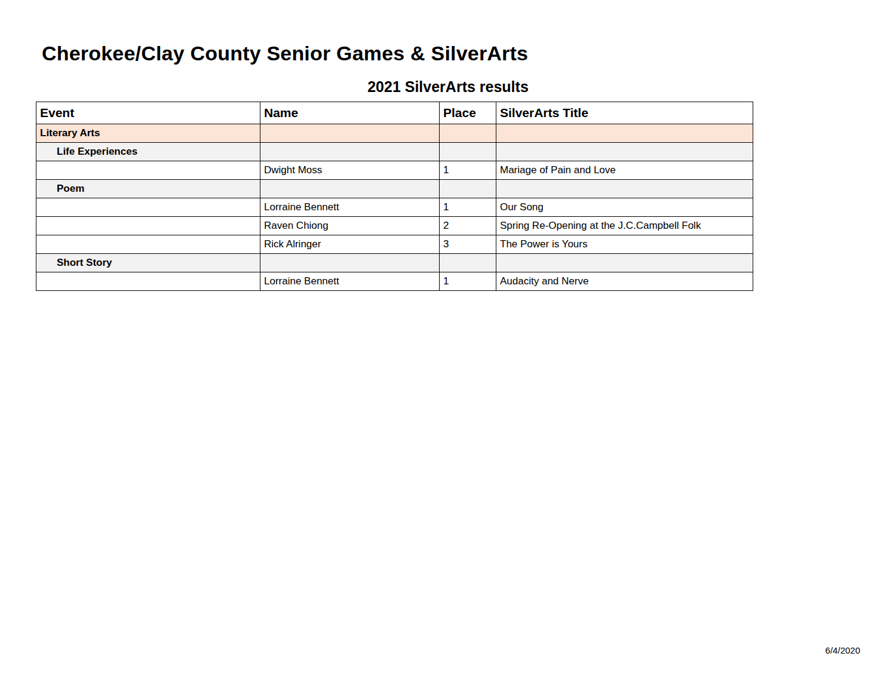Cherokee/Clay County Senior Games & SilverArts
2021 SilverArts results
| Event | Name | Place | SilverArts Title |
| --- | --- | --- | --- |
| Literary Arts | | | |
| Life Experiences | | | |
| | Dwight Moss | 1 | Mariage of Pain and Love |
| Poem | | | |
| | Lorraine Bennett | 1 | Our Song |
| | Raven Chiong | 2 | Spring Re-Opening at the J.C.Campbell Folk |
| | Rick Alringer | 3 | The Power is Yours |
| Short Story | | | |
| | Lorraine Bennett | 1 | Audacity and Nerve |
6/4/2020